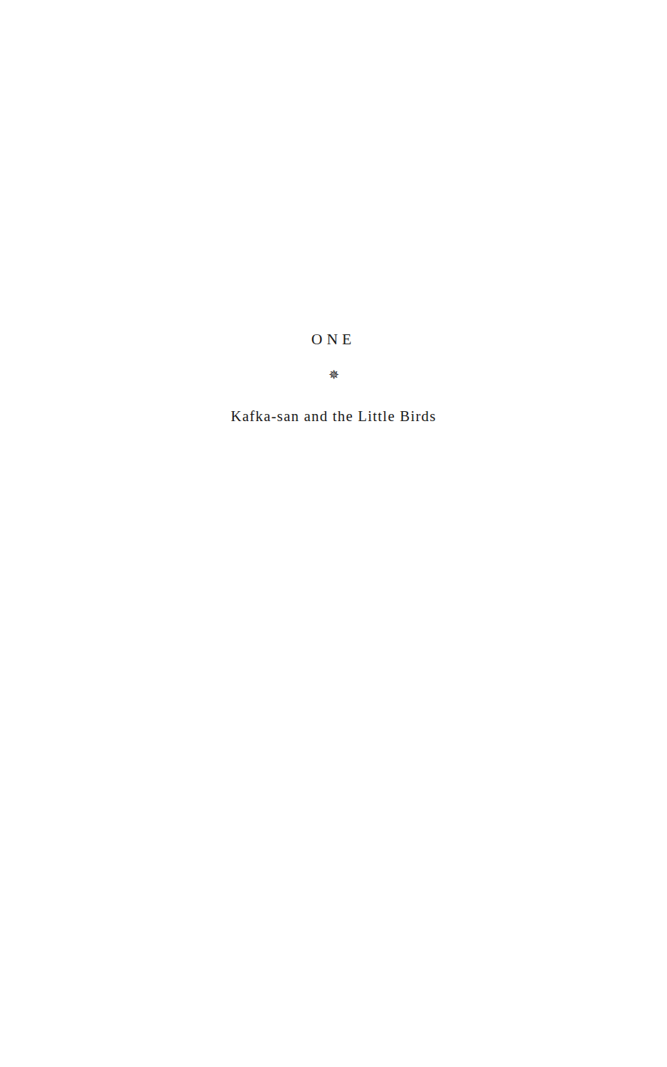One
✵
Kafka-san and the Little Birds